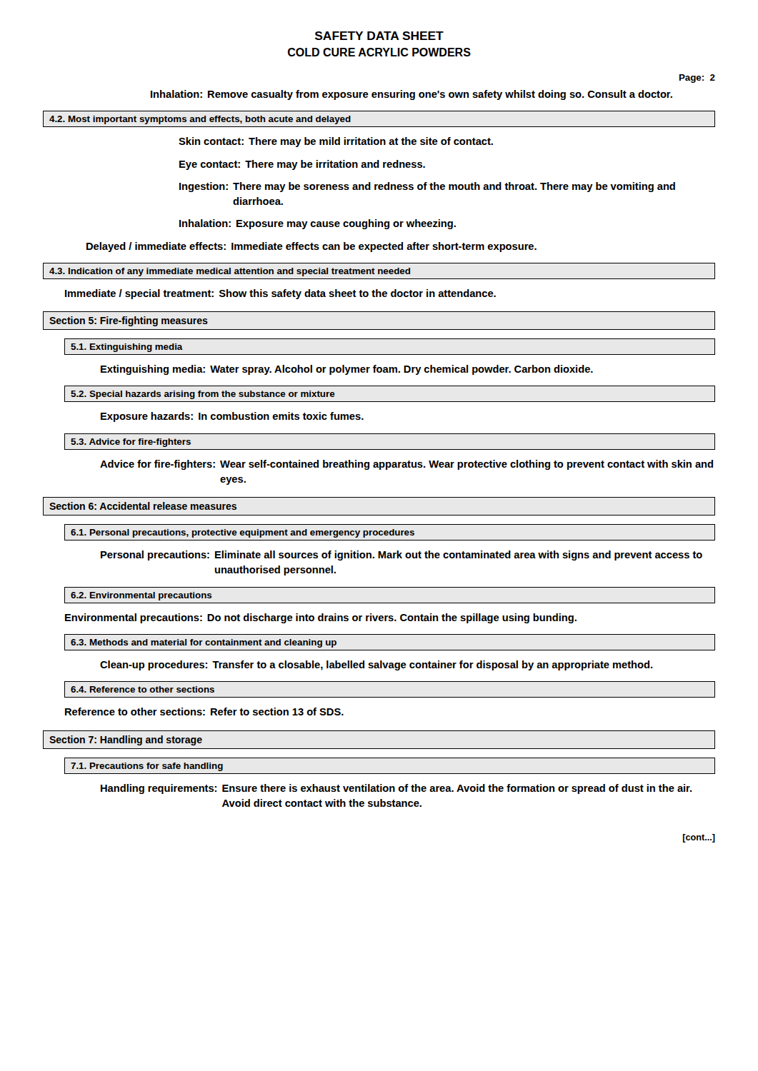SAFETY DATA SHEET
COLD CURE ACRYLIC POWDERS
Page: 2
Inhalation: Remove casualty from exposure ensuring one's own safety whilst doing so. Consult a doctor.
4.2. Most important symptoms and effects, both acute and delayed
Skin contact: There may be mild irritation at the site of contact.
Eye contact: There may be irritation and redness.
Ingestion: There may be soreness and redness of the mouth and throat. There may be vomiting and diarrhoea.
Inhalation: Exposure may cause coughing or wheezing.
Delayed / immediate effects: Immediate effects can be expected after short-term exposure.
4.3. Indication of any immediate medical attention and special treatment needed
Immediate / special treatment: Show this safety data sheet to the doctor in attendance.
Section 5: Fire-fighting measures
5.1. Extinguishing media
Extinguishing media: Water spray. Alcohol or polymer foam. Dry chemical powder. Carbon dioxide.
5.2. Special hazards arising from the substance or mixture
Exposure hazards: In combustion emits toxic fumes.
5.3. Advice for fire-fighters
Advice for fire-fighters: Wear self-contained breathing apparatus. Wear protective clothing to prevent contact with skin and eyes.
Section 6: Accidental release measures
6.1. Personal precautions, protective equipment and emergency procedures
Personal precautions: Eliminate all sources of ignition. Mark out the contaminated area with signs and prevent access to unauthorised personnel.
6.2. Environmental precautions
Environmental precautions: Do not discharge into drains or rivers. Contain the spillage using bunding.
6.3. Methods and material for containment and cleaning up
Clean-up procedures: Transfer to a closable, labelled salvage container for disposal by an appropriate method.
6.4. Reference to other sections
Reference to other sections: Refer to section 13 of SDS.
Section 7: Handling and storage
7.1. Precautions for safe handling
Handling requirements: Ensure there is exhaust ventilation of the area. Avoid the formation or spread of dust in the air. Avoid direct contact with the substance.
[cont...]